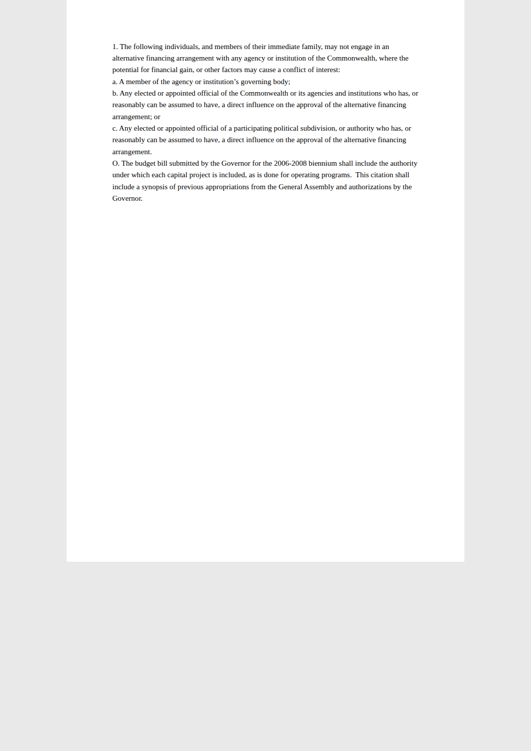1. The following individuals, and members of their immediate family, may not engage in an alternative financing arrangement with any agency or institution of the Commonwealth, where the potential for financial gain, or other factors may cause a conflict of interest:
a. A member of the agency or institution’s governing body;
b. Any elected or appointed official of the Commonwealth or its agencies and institutions who has, or reasonably can be assumed to have, a direct influence on the approval of the alternative financing arrangement; or
c. Any elected or appointed official of a participating political subdivision, or authority who has, or reasonably can be assumed to have, a direct influence on the approval of the alternative financing arrangement.
O. The budget bill submitted by the Governor for the 2006-2008 biennium shall include the authority under which each capital project is included, as is done for operating programs. This citation shall include a synopsis of previous appropriations from the General Assembly and authorizations by the Governor.